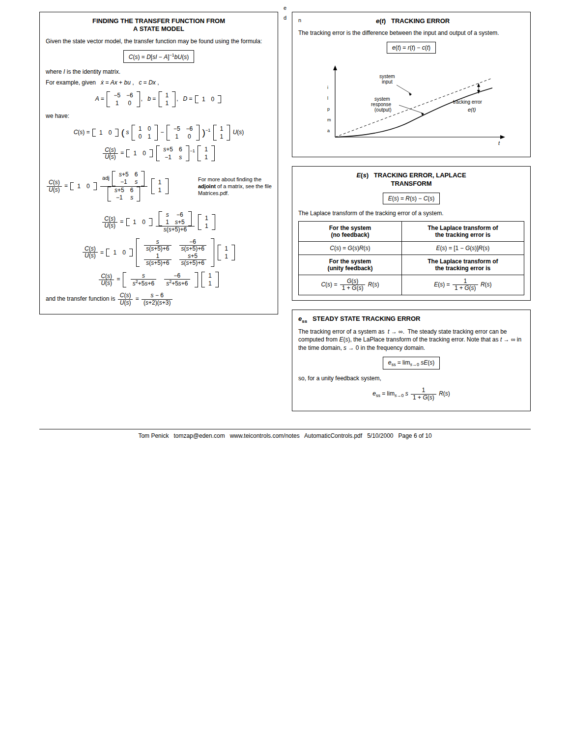e
d
FINDING THE TRANSFER FUNCTION FROM
A STATE MODEL
Given the state vector model, the transfer function may be found using the formula:
C(s) = D[sI − A]−1bU(s)
where I is the identity matrix.
For example, given ẋ = Ax + bu , c = Dx ,
A =
| −5 | −6 |
| 1 | 0 |
, b =
| 1 |
| 1 |
, D =
| 1 | 0 |
we have:
C(s) =
| 1 | 0 |
( s
| 1 | 0 |
| 0 | 1 |
−
| −5 | −6 |
| 1 | 0 |
)−1
| 1 |
| 1 |
U(s)
C(s) U(s) =
| 1 | 0 |
| s +5 | 6 |
| −1 | s |
−1
| 1 |
| 1 |
C(s) U(s) =
| 1 | 0 |
adj
| s +5 | 6 |
| −1 | s |
| s +5 | 6 |
| −1 | s |
| 1 |
| 1 |
For more about finding the adjoint of a matrix, see the file Matrices.pdf.
C(s) U(s) =
| 1 | 0 |
| s | −6 |
| 1 | s +5 |
s(s+5)+6
| 1 |
| 1 |
C(s) U(s) =
| 1 | 0 |
| s s ( s +5)+6 | −6 s ( s +5)+6 |
| 1 s ( s +5)+6 | s +5 s ( s +5)+6 |
| 1 |
| 1 |
C(s) U(s) =
| s s 2 +5 s +6 | −6 s 2 +5 s +6 |
| 1 |
| 1 |
and the transfer function is C(s) U(s) = s − 6(s+2)(s+3)
ne(t) TRACKING ERROR
The tracking error is the difference between the input and output of a system.
e(t) = r(t) − c(t)
system input system response (output) tracking error e(t) t a m p l i
E(s) TRACKING ERROR, LAPLACE
TRANSFORM
E(s) = R(s) − C(s)
The Laplace transform of the tracking error of a system.
| For the system (no feedback) | The Laplace transform of the tracking error is |
| --- | --- |
| C ( s ) = G ( s ) R ( s ) | E ( s ) = [1 − G ( s )] R ( s ) |
| For the system (unity feedback) | The Laplace transform of the tracking error is |
| C ( s ) = G ( s ) 1 + G ( s ) R ( s ) | E ( s ) = 1 1 + G ( s ) R ( s ) |
ess STEADY STATE TRACKING ERROR
The tracking error of a system as t → ∞. The steady state tracking error can be computed from E(s), the LaPlace transform of the tracking error. Note that as t → ∞ in the time domain, s → 0 in the frequency domain.
ess = lims→0 sE(s)
so, for a unity feedback system,
ess = lims→0 s 11 + G(s) R(s)
Tom Penick tomzap@eden.com www.teicontrols.com/notes AutomaticControls.pdf 5/10/2000 Page 6 of 10